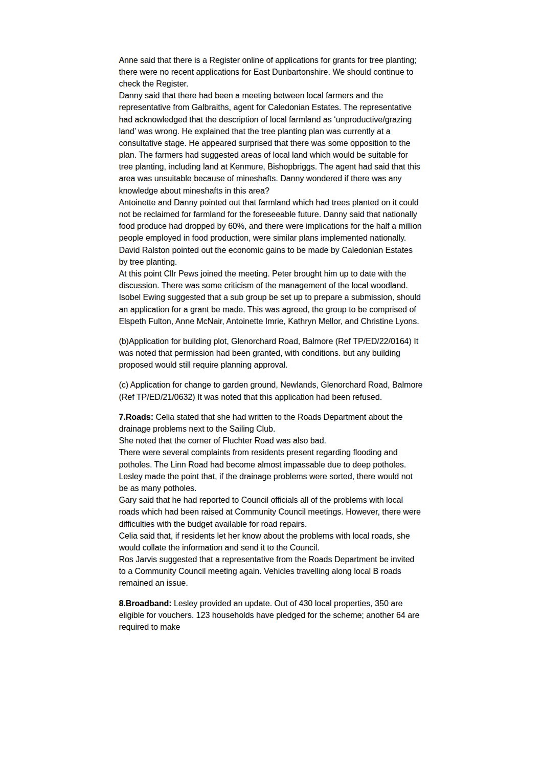Anne said that there is a Register online of applications for grants for tree planting; there were no recent applications for East Dunbartonshire. We should continue to check the Register.
Danny said that there had been a meeting between local farmers and the representative from Galbraiths, agent for Caledonian Estates. The representative had acknowledged that the description of local farmland as ‘unproductive/grazing land’ was wrong. He explained that the tree planting plan was currently at a consultative stage. He appeared surprised that there was some opposition to the plan. The farmers had suggested areas of local land which would be suitable for tree planting, including land at Kenmure, Bishopbriggs. The agent had said that this area was unsuitable because of mineshafts. Danny wondered if there was any knowledge about mineshafts in this area?
Antoinette and Danny pointed out that farmland which had trees planted on it could not be reclaimed for farmland for the foreseeable future. Danny said that nationally food produce had dropped by 60%, and there were implications for the half a million people employed in food production, were similar plans implemented nationally. David Ralston pointed out the economic gains to be made by Caledonian Estates by tree planting.
At this point Cllr Pews joined the meeting. Peter brought him up to date with the discussion. There was some criticism of the management of the local woodland.
Isobel Ewing suggested that a sub group be set up to prepare a submission, should an application for a grant be made. This was agreed, the group to be comprised of Elspeth Fulton, Anne McNair, Antoinette Imrie, Kathryn Mellor, and Christine Lyons.
(b)Application for building plot, Glenorchard Road, Balmore (Ref TP/ED/22/0164) It was noted that permission had been granted, with conditions. but any building proposed would still require planning approval.
(c) Application for change to garden ground, Newlands, Glenorchard Road, Balmore (Ref TP/ED/21/0632) It was noted that this application had been refused.
7.Roads: Celia stated that she had written to the Roads Department about the drainage problems next to the Sailing Club.
She noted that the corner of Fluchter Road was also bad.
There were several complaints from residents present regarding flooding and potholes. The Linn Road had become almost impassable due to deep potholes.
Lesley made the point that, if the drainage problems were sorted, there would not be as many potholes.
Gary said that he had reported to Council officials all of the problems with local roads which had been raised at Community Council meetings. However, there were difficulties with the budget available for road repairs.
Celia said that, if residents let her know about the problems with local roads, she would collate the information and send it to the Council.
Ros Jarvis suggested that a representative from the Roads Department be invited to a Community Council meeting again. Vehicles travelling along local B roads remained an issue.
8.Broadband: Lesley provided an update. Out of 430 local properties, 350 are eligible for vouchers. 123 households have pledged for the scheme; another 64 are required to make